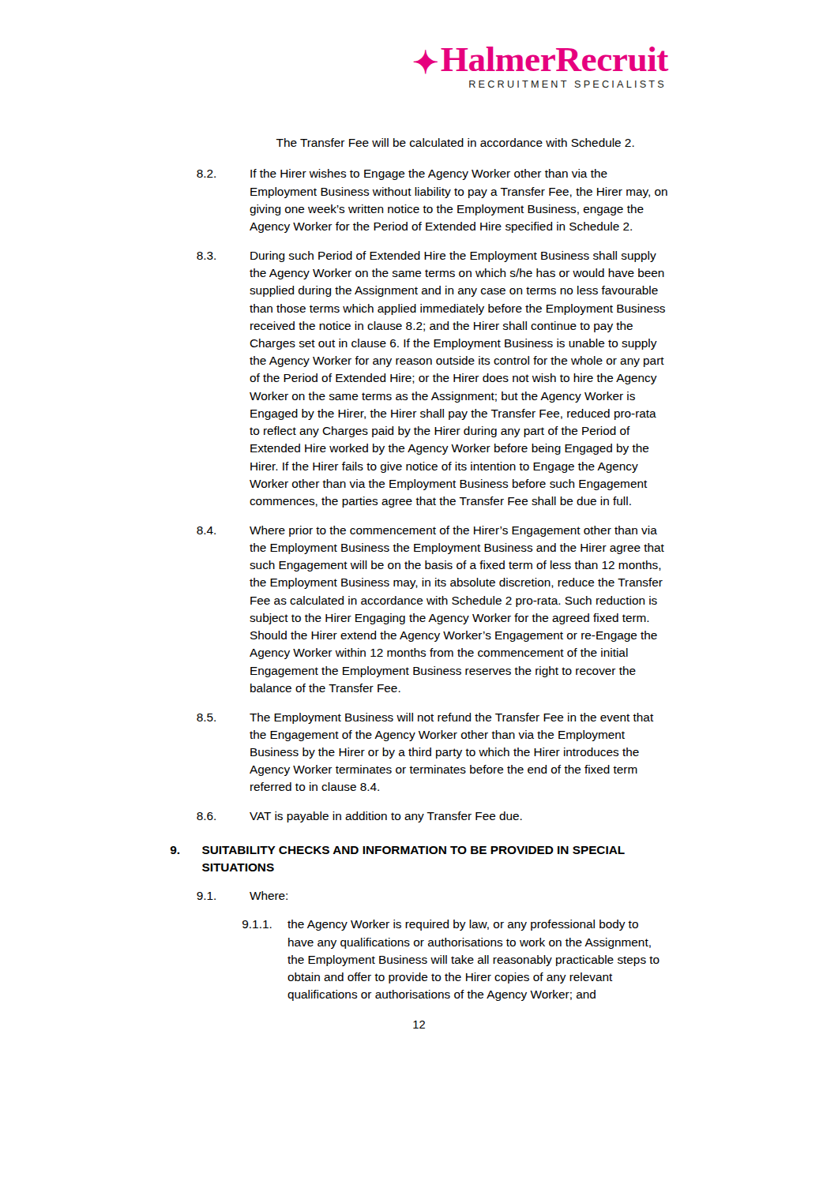✦HalmerRecruit
RECRUITMENT SPECIALISTS
The Transfer Fee will be calculated in accordance with Schedule 2.
8.2.
If the Hirer wishes to Engage the Agency Worker other than via the Employment Business without liability to pay a Transfer Fee, the Hirer may, on giving one week’s written notice to the Employment Business, engage the Agency Worker for the Period of Extended Hire specified in Schedule 2.
8.3.
During such Period of Extended Hire the Employment Business shall supply the Agency Worker on the same terms on which s/he has or would have been supplied during the Assignment and in any case on terms no less favourable than those terms which applied immediately before the Employment Business received the notice in clause 8.2; and the Hirer shall continue to pay the Charges set out in clause 6. If the Employment Business is unable to supply the Agency Worker for any reason outside its control for the whole or any part of the Period of Extended Hire; or the Hirer does not wish to hire the Agency Worker on the same terms as the Assignment; but the Agency Worker is Engaged by the Hirer, the Hirer shall pay the Transfer Fee, reduced pro-rata to reflect any Charges paid by the Hirer during any part of the Period of Extended Hire worked by the Agency Worker before being Engaged by the Hirer. If the Hirer fails to give notice of its intention to Engage the Agency Worker other than via the Employment Business before such Engagement commences, the parties agree that the Transfer Fee shall be due in full.
8.4.
Where prior to the commencement of the Hirer’s Engagement other than via the Employment Business the Employment Business and the Hirer agree that such Engagement will be on the basis of a fixed term of less than 12 months, the Employment Business may, in its absolute discretion, reduce the Transfer Fee as calculated in accordance with Schedule 2 pro-rata. Such reduction is subject to the Hirer Engaging the Agency Worker for the agreed fixed term. Should the Hirer extend the Agency Worker’s Engagement or re-Engage the Agency Worker within 12 months from the commencement of the initial Engagement the Employment Business reserves the right to recover the balance of the Transfer Fee.
8.5.
The Employment Business will not refund the Transfer Fee in the event that the Engagement of the Agency Worker other than via the Employment Business by the Hirer or by a third party to which the Hirer introduces the Agency Worker terminates or terminates before the end of the fixed term referred to in clause 8.4.
8.6.
VAT is payable in addition to any Transfer Fee due.
9.
SUITABILITY CHECKS AND INFORMATION TO BE PROVIDED IN SPECIAL SITUATIONS
9.1.
Where:
9.1.1.
the Agency Worker is required by law, or any professional body to have any qualifications or authorisations to work on the Assignment, the Employment Business will take all reasonably practicable steps to obtain and offer to provide to the Hirer copies of any relevant qualifications or authorisations of the Agency Worker; and
12